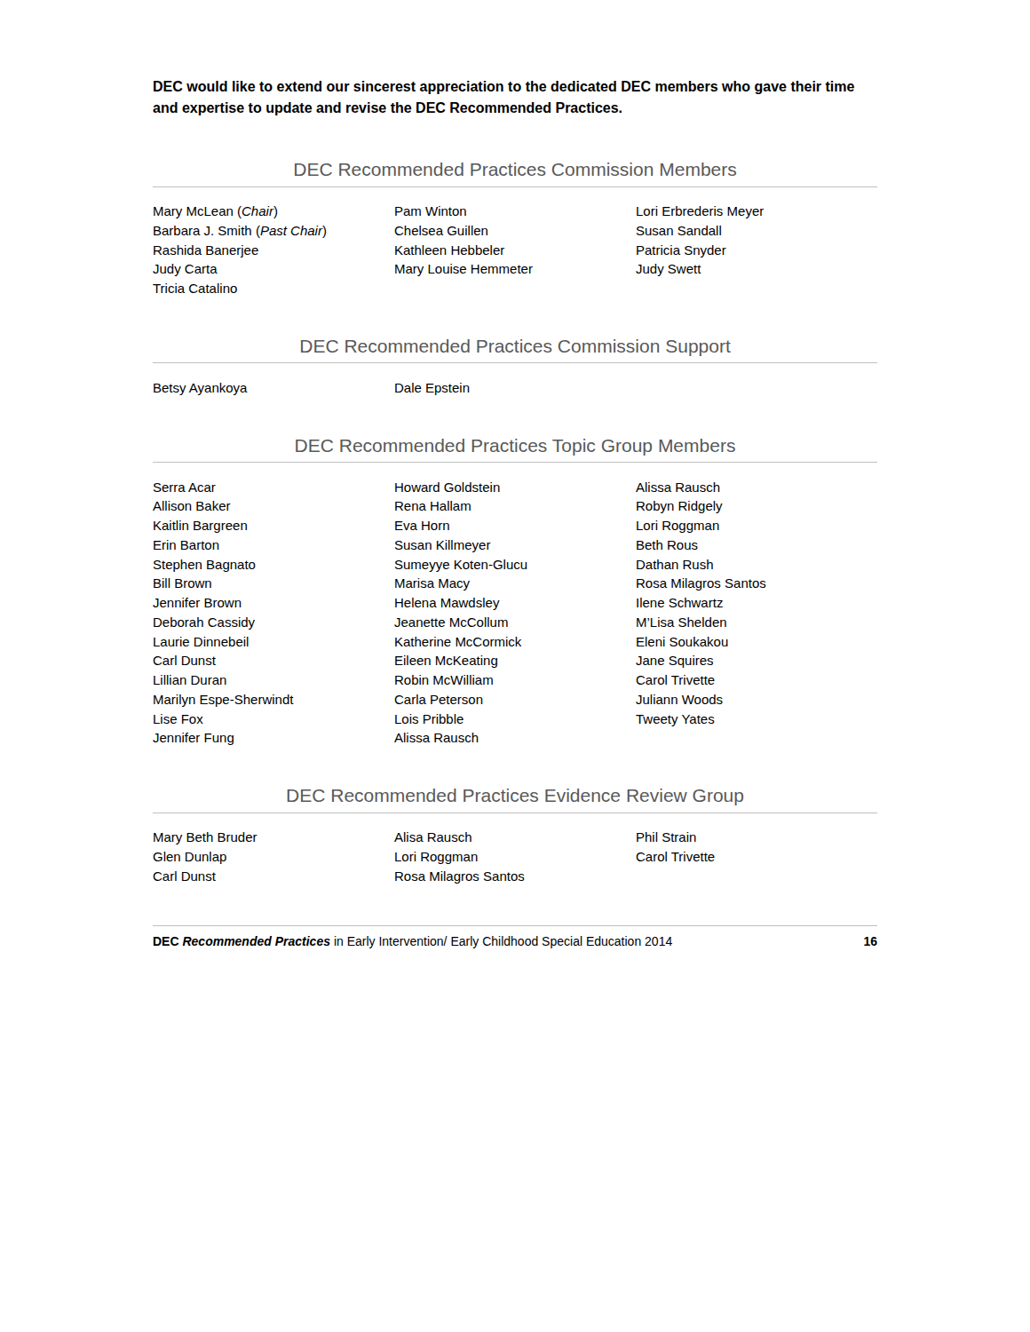DEC would like to extend our sincerest appreciation to the dedicated DEC members who gave their time and expertise to update and revise the DEC Recommended Practices.
DEC Recommended Practices Commission Members
Mary McLean (Chair)
Barbara J. Smith (Past Chair)
Rashida Banerjee
Judy Carta
Tricia Catalino
Pam Winton
Chelsea Guillen
Kathleen Hebbeler
Mary Louise Hemmeter
Lori Erbrederis Meyer
Susan Sandall
Patricia Snyder
Judy Swett
DEC Recommended Practices Commission Support
Betsy Ayankoya
Dale Epstein
DEC Recommended Practices Topic Group Members
Serra Acar
Allison Baker
Kaitlin Bargreen
Erin Barton
Stephen Bagnato
Bill Brown
Jennifer Brown
Deborah Cassidy
Laurie Dinnebeil
Carl Dunst
Lillian Duran
Marilyn Espe-Sherwindt
Lise Fox
Jennifer Fung
Howard Goldstein
Rena Hallam
Eva Horn
Susan Killmeyer
Sumeyye Koten-Glucu
Marisa Macy
Helena Mawdsley
Jeanette McCollum
Katherine McCormick
Eileen McKeating
Robin McWilliam
Carla Peterson
Lois Pribble
Alissa Rausch
Alissa Rausch
Robyn Ridgely
Lori Roggman
Beth Rous
Dathan Rush
Rosa Milagros Santos
Ilene Schwartz
M’Lisa Shelden
Eleni Soukakou
Jane Squires
Carol Trivette
Juliann Woods
Tweety Yates
DEC Recommended Practices Evidence Review Group
Mary Beth Bruder
Glen Dunlap
Carl Dunst
Alisa Rausch
Lori Roggman
Rosa Milagros Santos
Phil Strain
Carol Trivette
DEC Recommended Practices in Early Intervention/ Early Childhood Special Education 2014
16